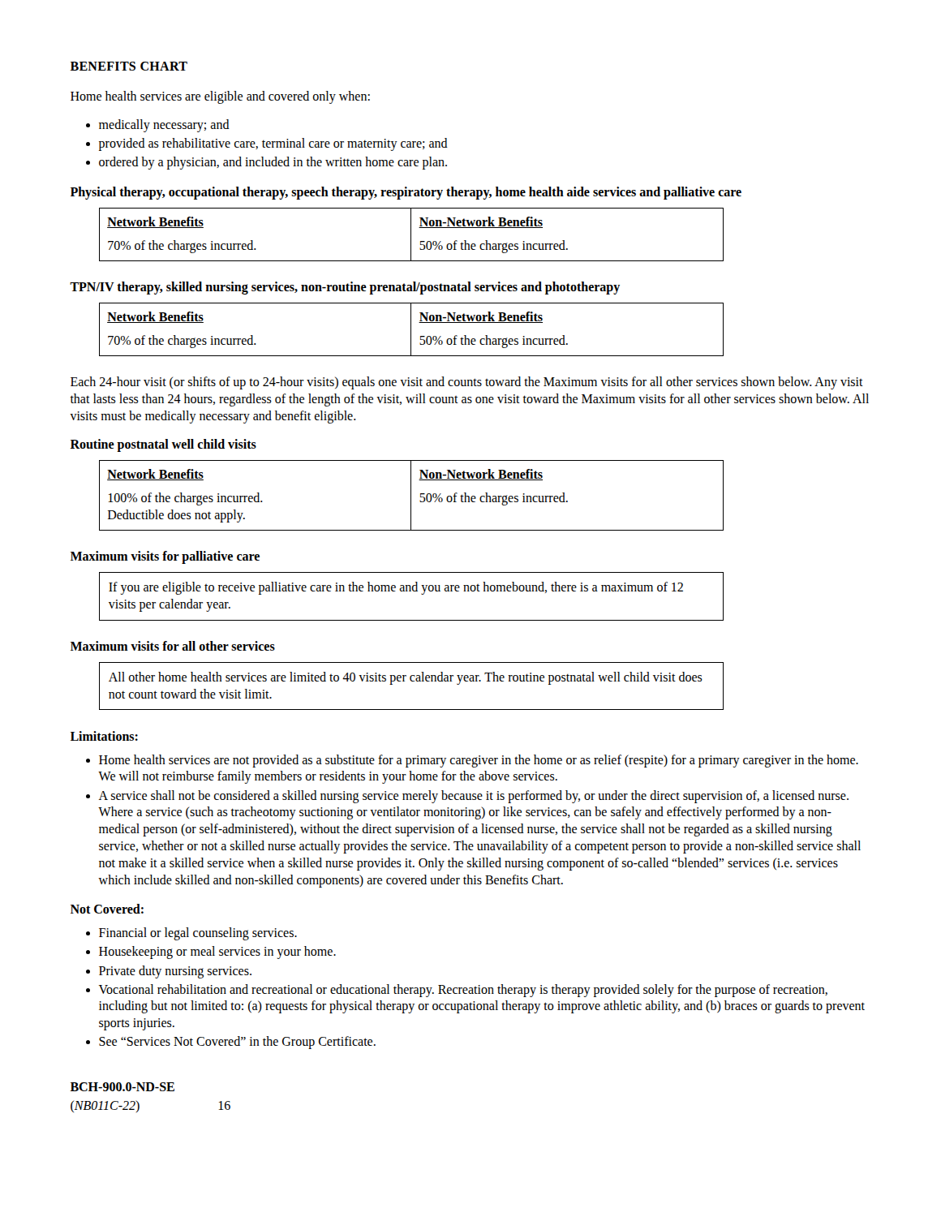BENEFITS CHART
Home health services are eligible and covered only when:
medically necessary; and
provided as rehabilitative care, terminal care or maternity care; and
ordered by a physician, and included in the written home care plan.
Physical therapy, occupational therapy, speech therapy, respiratory therapy, home health aide services and palliative care
| Network Benefits 70% of the charges incurred. | Non-Network Benefits 50% of the charges incurred. |
TPN/IV therapy, skilled nursing services, non-routine prenatal/postnatal services and phototherapy
| Network Benefits 70% of the charges incurred. | Non-Network Benefits 50% of the charges incurred. |
Each 24-hour visit (or shifts of up to 24-hour visits) equals one visit and counts toward the Maximum visits for all other services shown below. Any visit that lasts less than 24 hours, regardless of the length of the visit, will count as one visit toward the Maximum visits for all other services shown below. All visits must be medically necessary and benefit eligible.
Routine postnatal well child visits
| Network Benefits 100% of the charges incurred. Deductible does not apply. | Non-Network Benefits 50% of the charges incurred. |
Maximum visits for palliative care
| If you are eligible to receive palliative care in the home and you are not homebound, there is a maximum of 12 visits per calendar year. |
Maximum visits for all other services
| All other home health services are limited to 40 visits per calendar year. The routine postnatal well child visit does not count toward the visit limit. |
Limitations:
Home health services are not provided as a substitute for a primary caregiver in the home or as relief (respite) for a primary caregiver in the home. We will not reimburse family members or residents in your home for the above services.
A service shall not be considered a skilled nursing service merely because it is performed by, or under the direct supervision of, a licensed nurse. Where a service (such as tracheotomy suctioning or ventilator monitoring) or like services, can be safely and effectively performed by a non-medical person (or self-administered), without the direct supervision of a licensed nurse, the service shall not be regarded as a skilled nursing service, whether or not a skilled nurse actually provides the service. The unavailability of a competent person to provide a non-skilled service shall not make it a skilled service when a skilled nurse provides it. Only the skilled nursing component of so-called “blended” services (i.e. services which include skilled and non-skilled components) are covered under this Benefits Chart.
Not Covered:
Financial or legal counseling services.
Housekeeping or meal services in your home.
Private duty nursing services.
Vocational rehabilitation and recreational or educational therapy. Recreation therapy is therapy provided solely for the purpose of recreation, including but not limited to: (a) requests for physical therapy or occupational therapy to improve athletic ability, and (b) braces or guards to prevent sports injuries.
See “Services Not Covered” in the Group Certificate.
BCH-900.0-ND-SE
(NB011C-22)16